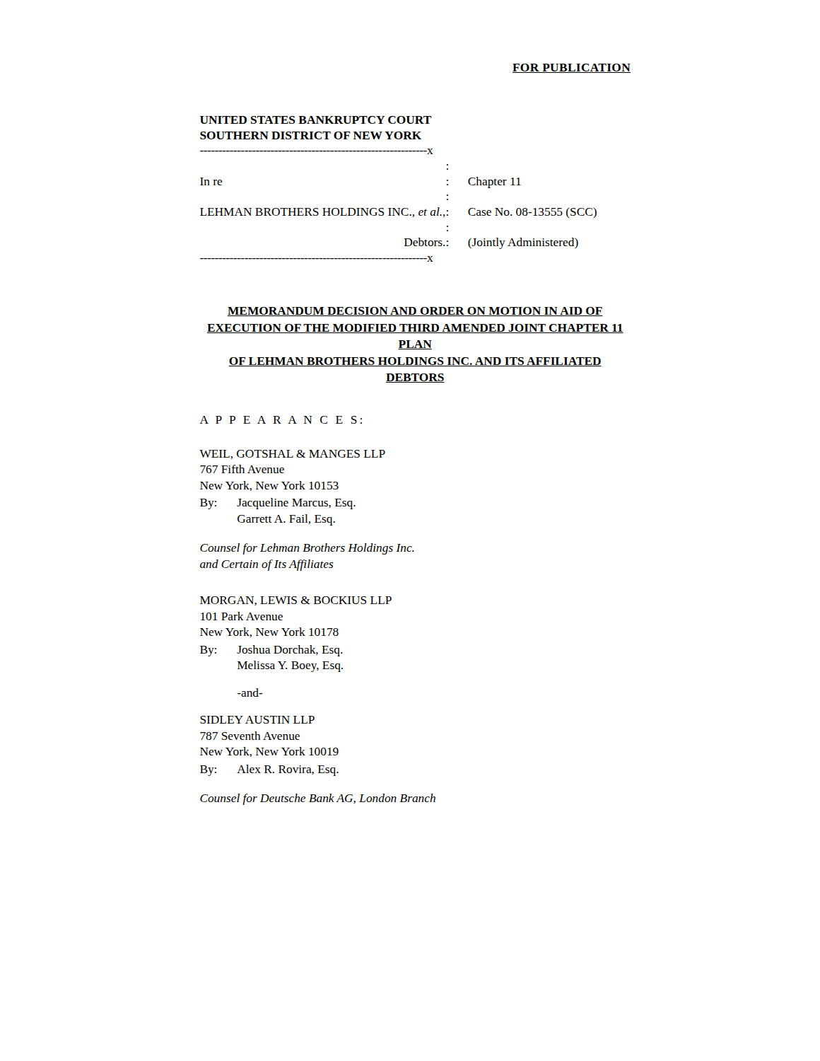FOR PUBLICATION
UNITED STATES BANKRUPTCY COURT
SOUTHERN DISTRICT OF NEW YORK
| -------------------------------------------------------------x | |
| | : | |
| In re | : | Chapter 11 |
| | : | |
| LEHMAN BROTHERS HOLDINGS INC., et al. , | : | Case No. 08-13555 (SCC) |
| | : | |
| Debtors. | : | (Jointly Administered) |
| -------------------------------------------------------------x | |
MEMORANDUM DECISION AND ORDER ON MOTION IN AID OF
EXECUTION OF THE MODIFIED THIRD AMENDED JOINT CHAPTER 11 PLAN
OF LEHMAN BROTHERS HOLDINGS INC. AND ITS AFFILIATED DEBTORS
A P P E A R A N C E S:
WEIL, GOTSHAL & MANGES LLP
767 Fifth Avenue
New York, New York 10153
By:
Jacqueline Marcus, Esq.
Garrett A. Fail, Esq.
Counsel for Lehman Brothers Holdings Inc.
and Certain of Its Affiliates
MORGAN, LEWIS & BOCKIUS LLP
101 Park Avenue
New York, New York 10178
By:
Joshua Dorchak, Esq.
Melissa Y. Boey, Esq.
-and-
SIDLEY AUSTIN LLP
787 Seventh Avenue
New York, New York 10019
By:
Alex R. Rovira, Esq.
Counsel for Deutsche Bank AG, London Branch